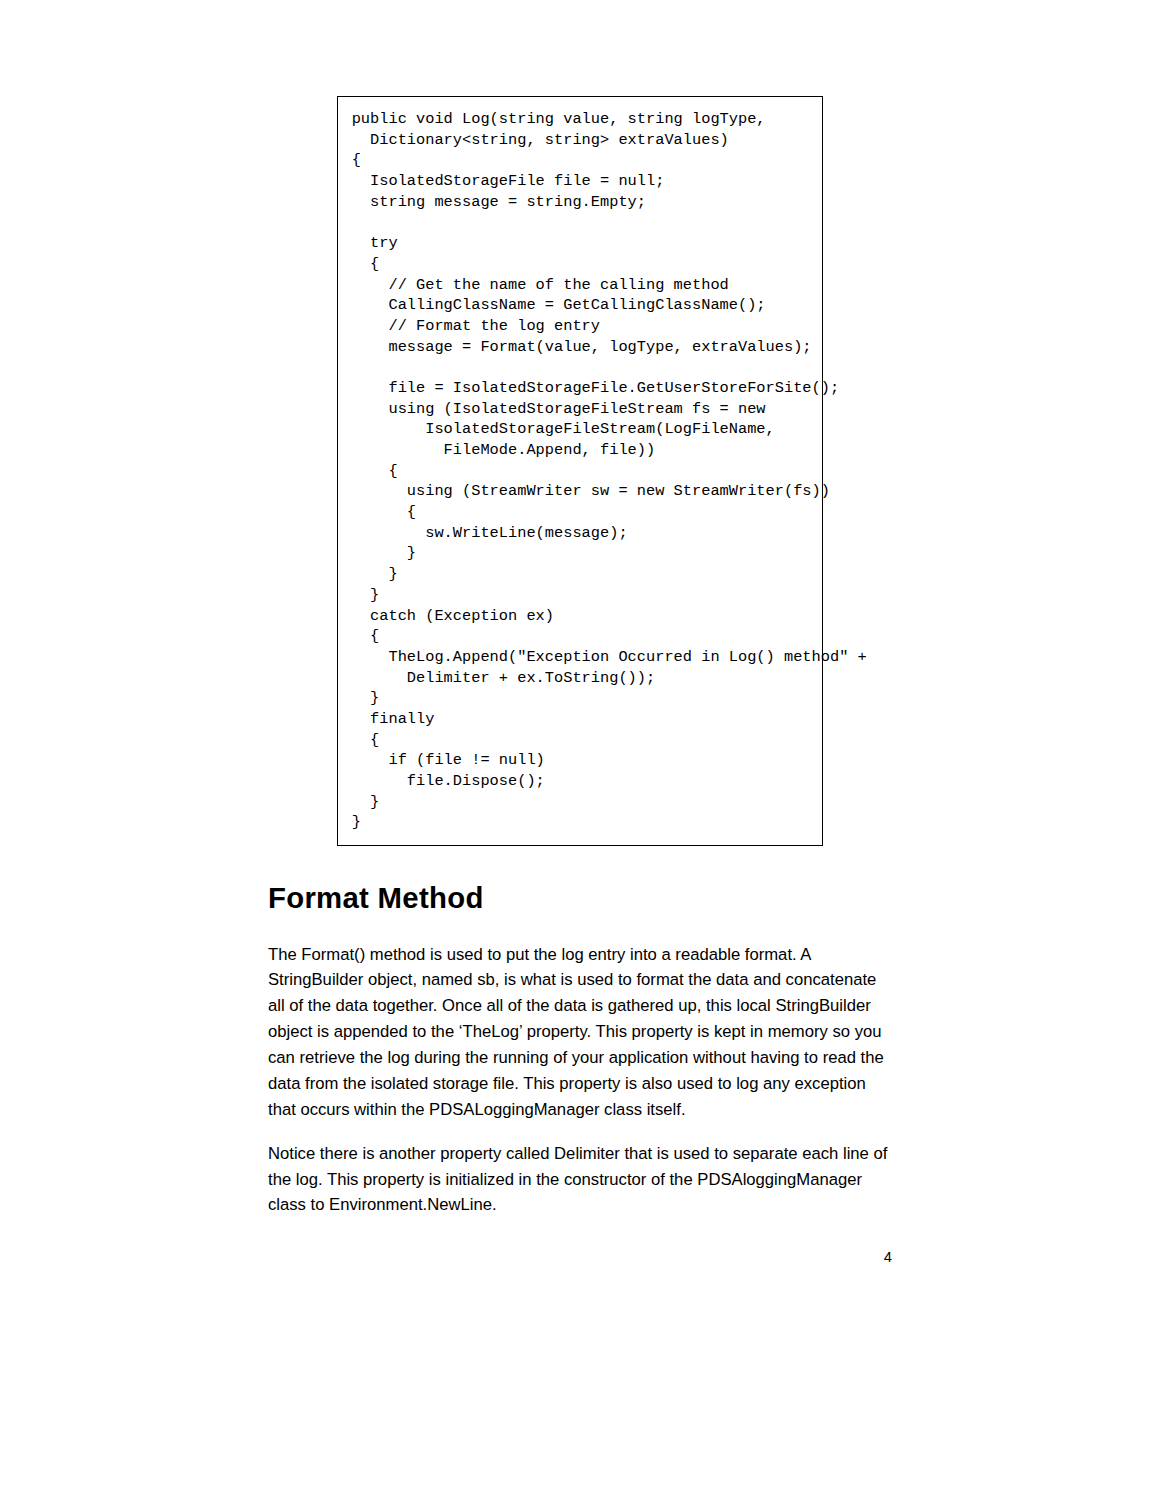public void Log(string value, string logType,
  Dictionary<string, string> extraValues)
{
  IsolatedStorageFile file = null;
  string message = string.Empty;

  try
  {
    // Get the name of the calling method
    CallingClassName = GetCallingClassName();
    // Format the log entry
    message = Format(value, logType, extraValues);

    file = IsolatedStorageFile.GetUserStoreForSite();
    using (IsolatedStorageFileStream fs = new
        IsolatedStorageFileStream(LogFileName,
          FileMode.Append, file))
    {
      using (StreamWriter sw = new StreamWriter(fs))
      {
        sw.WriteLine(message);
      }
    }
  }
  catch (Exception ex)
  {
    TheLog.Append("Exception Occurred in Log() method" +
      Delimiter + ex.ToString());
  }
  finally
  {
    if (file != null)
      file.Dispose();
  }
}
Format Method
The Format() method is used to put the log entry into a readable format. A StringBuilder object, named sb, is what is used to format the data and concatenate all of the data together. Once all of the data is gathered up, this local StringBuilder object is appended to the ‘TheLog’ property. This property is kept in memory so you can retrieve the log during the running of your application without having to read the data from the isolated storage file. This property is also used to log any exception that occurs within the PDSALoggingManager class itself.
Notice there is another property called Delimiter that is used to separate each line of the log. This property is initialized in the constructor of the PDSAloggingManager class to Environment.NewLine.
4